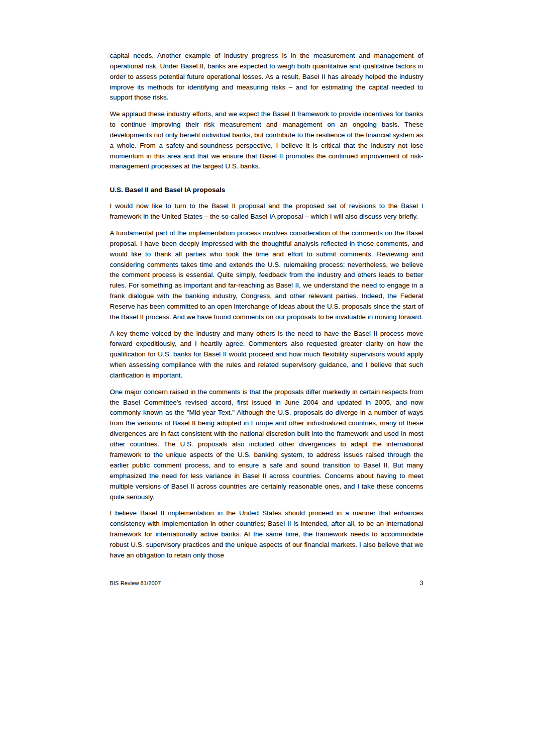capital needs. Another example of industry progress is in the measurement and management of operational risk. Under Basel II, banks are expected to weigh both quantitative and qualitative factors in order to assess potential future operational losses. As a result, Basel II has already helped the industry improve its methods for identifying and measuring risks – and for estimating the capital needed to support those risks.
We applaud these industry efforts, and we expect the Basel II framework to provide incentives for banks to continue improving their risk measurement and management on an ongoing basis. These developments not only benefit individual banks, but contribute to the resilience of the financial system as a whole. From a safety-and-soundness perspective, I believe it is critical that the industry not lose momentum in this area and that we ensure that Basel II promotes the continued improvement of risk-management processes at the largest U.S. banks.
U.S. Basel II and Basel IA proposals
I would now like to turn to the Basel II proposal and the proposed set of revisions to the Basel I framework in the United States – the so-called Basel IA proposal – which I will also discuss very briefly.
A fundamental part of the implementation process involves consideration of the comments on the Basel proposal. I have been deeply impressed with the thoughtful analysis reflected in those comments, and would like to thank all parties who took the time and effort to submit comments. Reviewing and considering comments takes time and extends the U.S. rulemaking process; nevertheless, we believe the comment process is essential. Quite simply, feedback from the industry and others leads to better rules. For something as important and far-reaching as Basel II, we understand the need to engage in a frank dialogue with the banking industry, Congress, and other relevant parties. Indeed, the Federal Reserve has been committed to an open interchange of ideas about the U.S. proposals since the start of the Basel II process. And we have found comments on our proposals to be invaluable in moving forward.
A key theme voiced by the industry and many others is the need to have the Basel II process move forward expeditiously, and I heartily agree. Commenters also requested greater clarity on how the qualification for U.S. banks for Basel II would proceed and how much flexibility supervisors would apply when assessing compliance with the rules and related supervisory guidance, and I believe that such clarification is important.
One major concern raised in the comments is that the proposals differ markedly in certain respects from the Basel Committee's revised accord, first issued in June 2004 and updated in 2005, and now commonly known as the "Mid-year Text." Although the U.S. proposals do diverge in a number of ways from the versions of Basel II being adopted in Europe and other industrialized countries, many of these divergences are in fact consistent with the national discretion built into the framework and used in most other countries. The U.S. proposals also included other divergences to adapt the international framework to the unique aspects of the U.S. banking system, to address issues raised through the earlier public comment process, and to ensure a safe and sound transition to Basel II. But many emphasized the need for less variance in Basel II across countries. Concerns about having to meet multiple versions of Basel II across countries are certainly reasonable ones, and I take these concerns quite seriously.
I believe Basel II implementation in the United States should proceed in a manner that enhances consistency with implementation in other countries; Basel II is intended, after all, to be an international framework for internationally active banks. At the same time, the framework needs to accommodate robust U.S. supervisory practices and the unique aspects of our financial markets. I also believe that we have an obligation to retain only those
BIS Review 81/2007 3